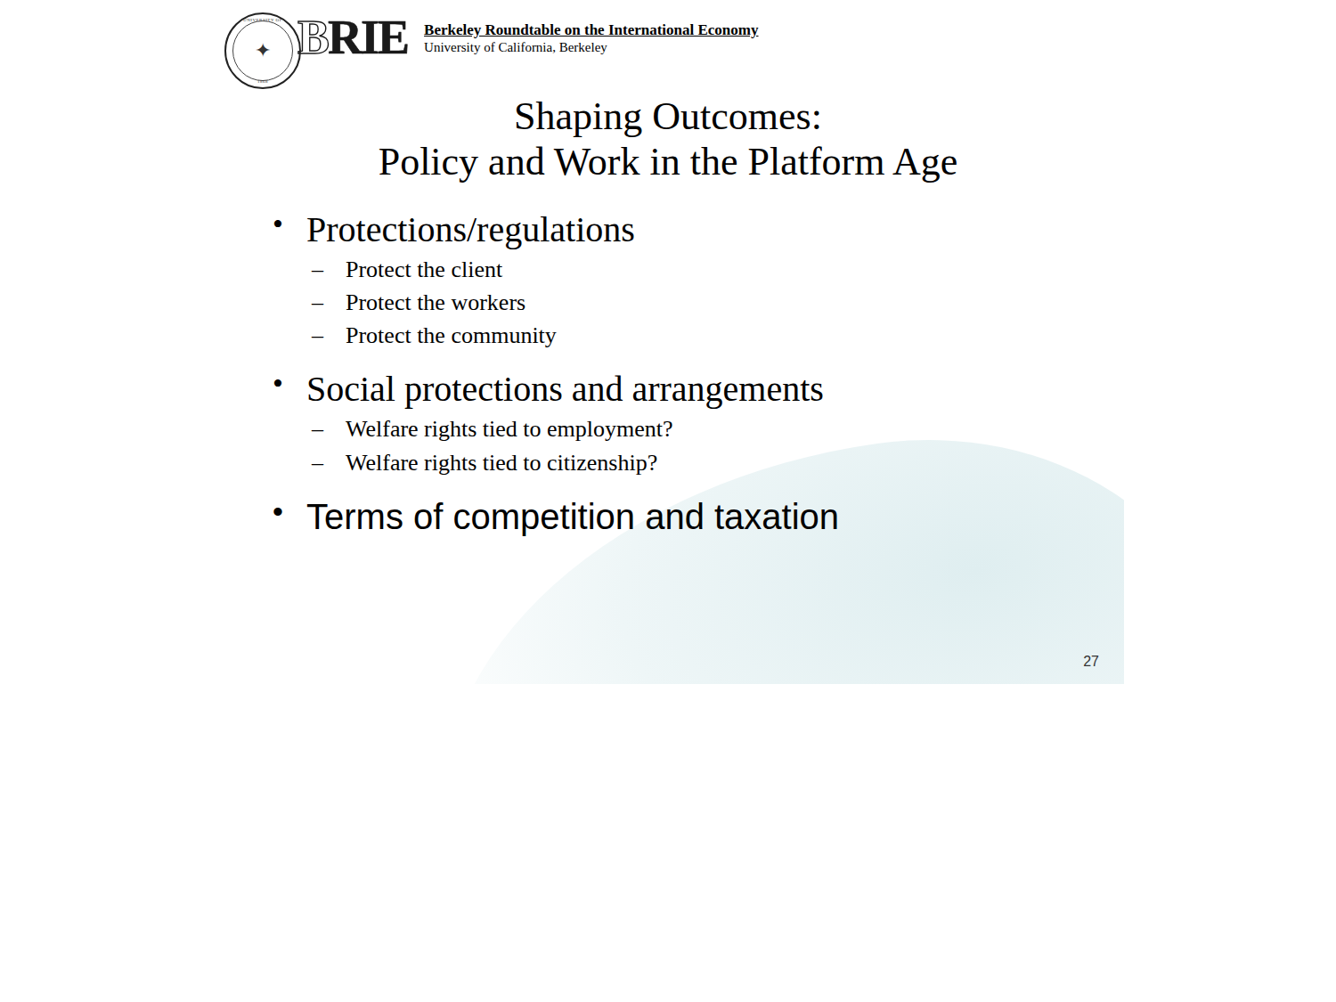UNIVERSITY OF
✦
1868
BRIE
Berkeley Roundtable on the International Economy
University of California, Berkeley
Shaping Outcomes:
Policy and Work in the Platform Age
Protections/regulations
Protect the client
Protect the workers
Protect the community
Social protections and arrangements
Welfare rights tied to employment?
Welfare rights tied to citizenship?
Terms of competition and taxation
27